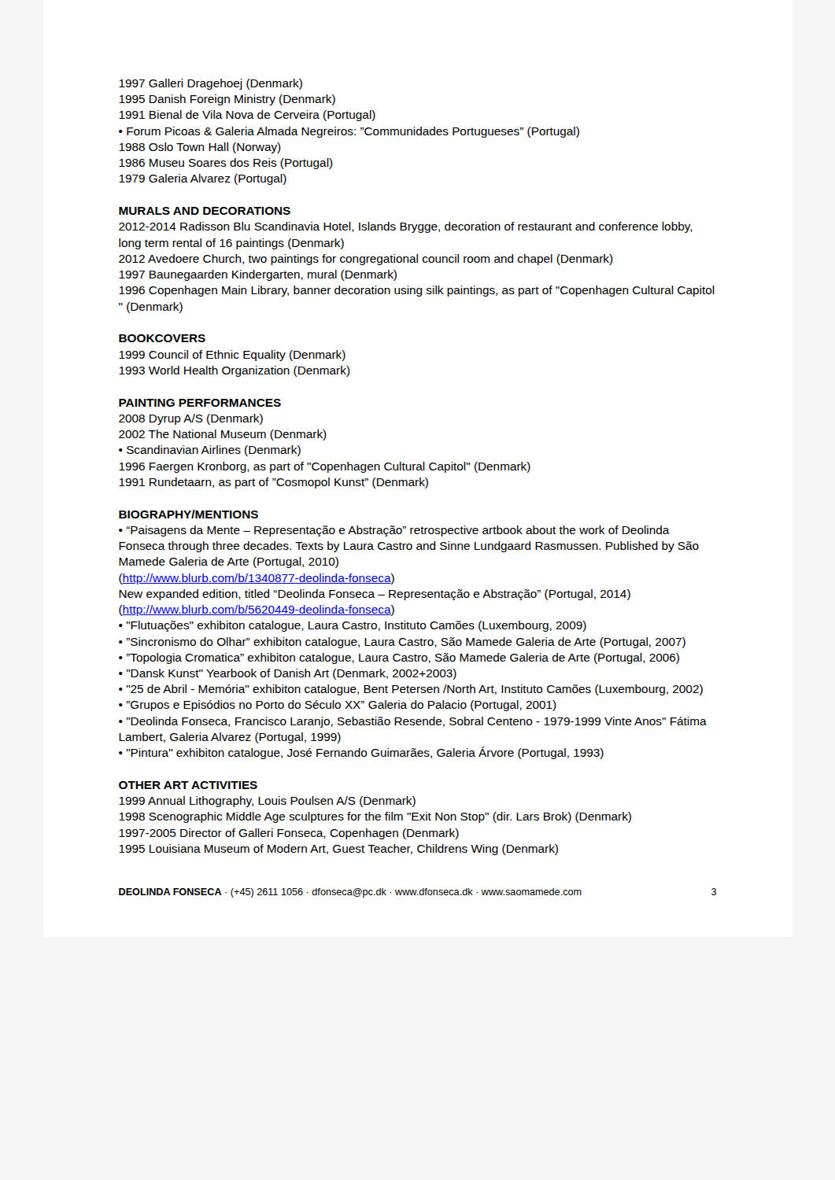1997 Galleri Dragehoej (Denmark)
1995 Danish Foreign Ministry (Denmark)
1991 Bienal de Vila Nova de Cerveira (Portugal)
• Forum Picoas & Galeria Almada Negreiros: ”Communidades Portugueses” (Portugal)
1988 Oslo Town Hall (Norway)
1986 Museu Soares dos Reis (Portugal)
1979 Galeria Alvarez (Portugal)
Murals and decorations
2012-2014 Radisson Blu Scandinavia Hotel, Islands Brygge, decoration of restaurant and conference lobby, long term rental of 16 paintings (Denmark)
2012 Avedoere Church, two paintings for congregational council room and chapel (Denmark)
1997 Baunegaarden Kindergarten, mural (Denmark)
1996 Copenhagen Main Library, banner decoration using silk paintings, as part of "Copenhagen Cultural Capitol " (Denmark)
Bookcovers
1999 Council of Ethnic Equality (Denmark)
1993 World Health Organization (Denmark)
Painting performances
2008 Dyrup A/S (Denmark)
2002 The National Museum (Denmark)
• Scandinavian Airlines (Denmark)
1996 Faergen Kronborg, as part of "Copenhagen Cultural Capitol" (Denmark)
1991 Rundetaarn, as part of ”Cosmopol Kunst” (Denmark)
Biography/mentions
• “Paisagens da Mente – Representação e Abstração” retrospective artbook about the work of Deolinda Fonseca through three decades. Texts by Laura Castro and Sinne Lundgaard Rasmussen. Published by São Mamede Galeria de Arte (Portugal, 2010)
(http://www.blurb.com/b/1340877-deolinda-fonseca)
New expanded edition, titled “Deolinda Fonseca – Representação e Abstração” (Portugal, 2014)
(http://www.blurb.com/b/5620449-deolinda-fonseca)
• "Flutuações" exhibiton catalogue, Laura Castro, Instituto Camões (Luxembourg, 2009)
• ”Sincronismo do Olhar” exhibiton catalogue, Laura Castro, São Mamede Galeria de Arte (Portugal, 2007)
• ”Topologia Cromatica” exhibiton catalogue, Laura Castro, São Mamede Galeria de Arte (Portugal, 2006)
• "Dansk Kunst" Yearbook of Danish Art (Denmark, 2002+2003)
• "25 de Abril - Memória" exhibiton catalogue, Bent Petersen /North Art, Instituto Camões (Luxembourg, 2002)
• ”Grupos e Episódios no Porto do Século XX” Galeria do Palacio (Portugal, 2001)
• "Deolinda Fonseca, Francisco Laranjo, Sebastião Resende, Sobral Centeno - 1979-1999 Vinte Anos" Fátima Lambert, Galeria Alvarez (Portugal, 1999)
• "Pintura" exhibiton catalogue, José Fernando Guimarães, Galeria Árvore (Portugal, 1993)
Other art activities
1999 Annual Lithography, Louis Poulsen A/S (Denmark)
1998 Scenographic Middle Age sculptures for the film "Exit Non Stop" (dir. Lars Brok) (Denmark)
1997-2005 Director of Galleri Fonseca, Copenhagen (Denmark)
1995 Louisiana Museum of Modern Art, Guest Teacher, Childrens Wing (Denmark)
DEOLINDA FONSECA · (+45) 2611 1056 · dfonseca@pc.dk · www.dfonseca.dk · www.saomamede.com 3